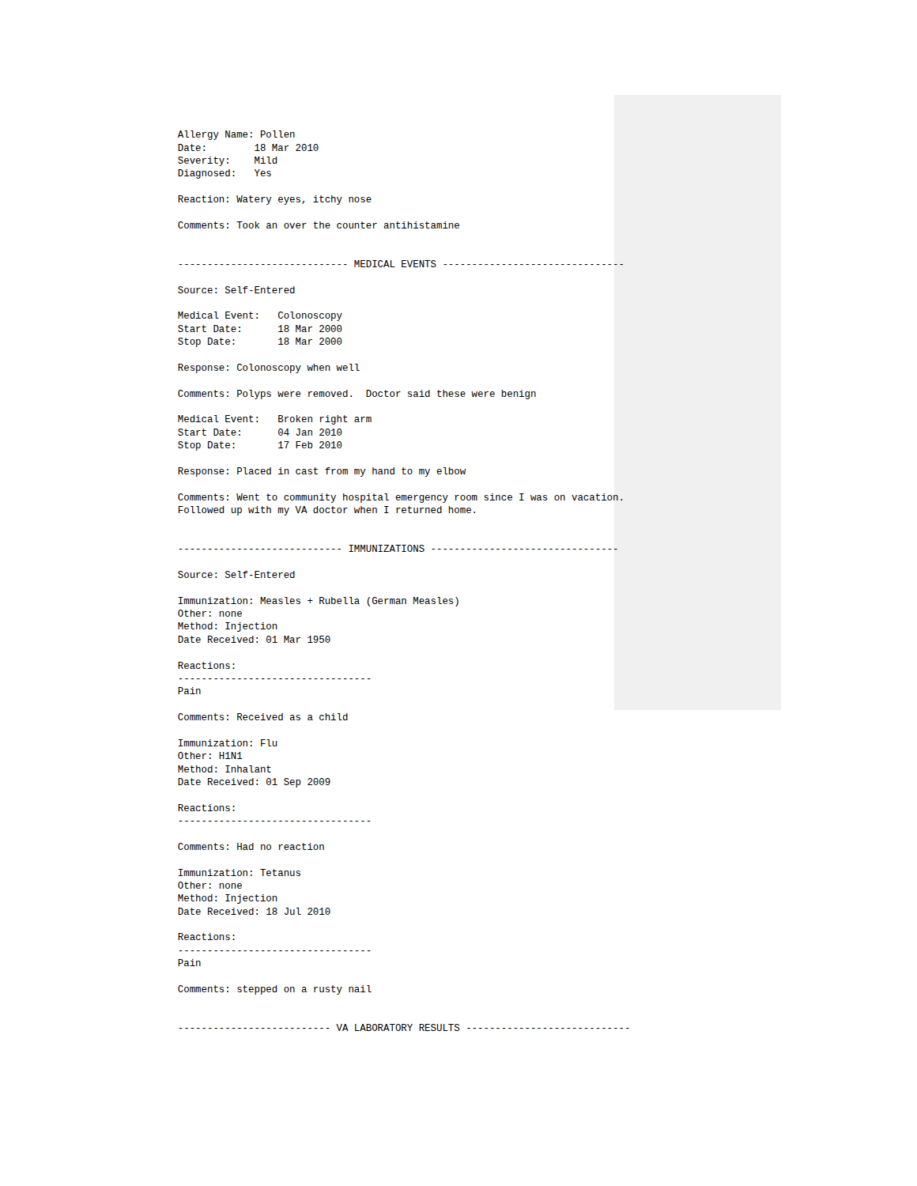Allergy Name: Pollen
Date:        18 Mar 2010
Severity:    Mild
Diagnosed:   Yes

Reaction: Watery eyes, itchy nose

Comments: Took an over the counter antihistamine


----------------------------- MEDICAL EVENTS -------------------------------

Source: Self-Entered

Medical Event:   Colonoscopy
Start Date:      18 Mar 2000
Stop Date:       18 Mar 2000

Response: Colonoscopy when well

Comments: Polyps were removed.  Doctor said these were benign

Medical Event:   Broken right arm
Start Date:      04 Jan 2010
Stop Date:       17 Feb 2010

Response: Placed in cast from my hand to my elbow

Comments: Went to community hospital emergency room since I was on vacation.
Followed up with my VA doctor when I returned home.


---------------------------- IMMUNIZATIONS --------------------------------

Source: Self-Entered

Immunization: Measles + Rubella (German Measles)
Other: none
Method: Injection
Date Received: 01 Mar 1950

Reactions:
---------------------------------
Pain

Comments: Received as a child

Immunization: Flu
Other: H1N1
Method: Inhalant
Date Received: 01 Sep 2009

Reactions:
---------------------------------

Comments: Had no reaction

Immunization: Tetanus
Other: none
Method: Injection
Date Received: 18 Jul 2010

Reactions:
---------------------------------
Pain

Comments: stepped on a rusty nail


-------------------------- VA LABORATORY RESULTS ----------------------------